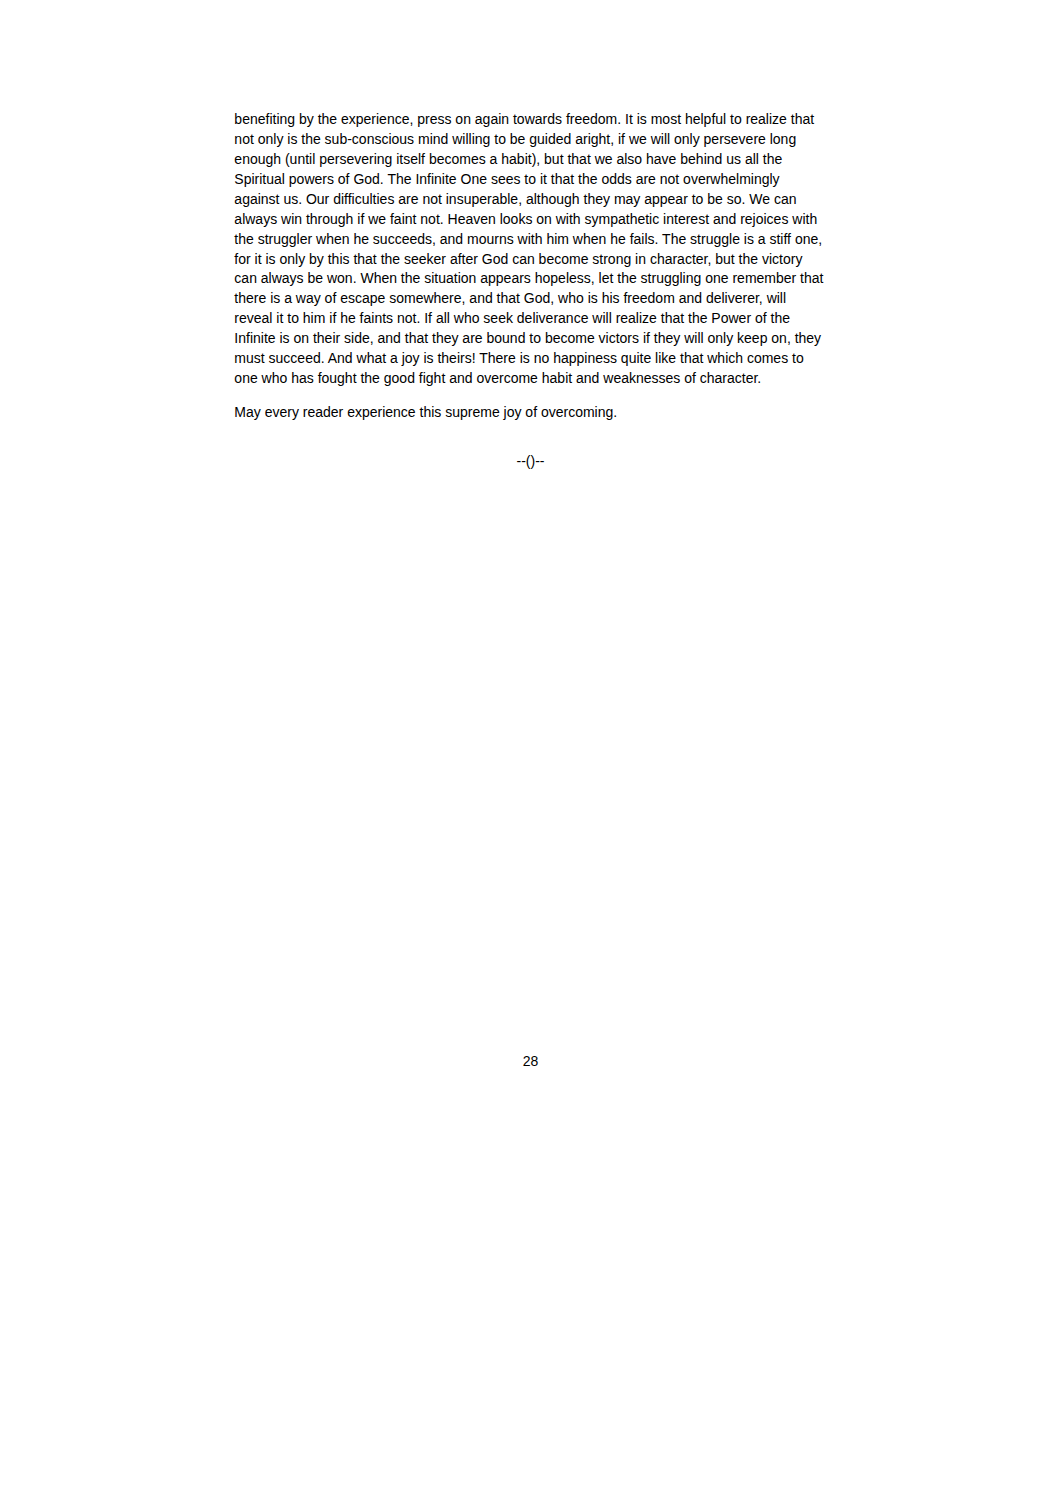benefiting by the experience, press on again towards freedom. It is most helpful to realize that not only is the sub-conscious mind willing to be guided aright, if we will only persevere long enough (until persevering itself becomes a habit), but that we also have behind us all the Spiritual powers of God. The Infinite One sees to it that the odds are not overwhelmingly against us. Our difficulties are not insuperable, although they may appear to be so. We can always win through if we faint not. Heaven looks on with sympathetic interest and rejoices with the struggler when he succeeds, and mourns with him when he fails. The struggle is a stiff one, for it is only by this that the seeker after God can become strong in character, but the victory can always be won. When the situation appears hopeless, let the struggling one remember that there is a way of escape somewhere, and that God, who is his freedom and deliverer, will reveal it to him if he faints not. If all who seek deliverance will realize that the Power of the Infinite is on their side, and that they are bound to become victors if they will only keep on, they must succeed. And what a joy is theirs! There is no happiness quite like that which comes to one who has fought the good fight and overcome habit and weaknesses of character.
May every reader experience this supreme joy of overcoming.
--()--
28